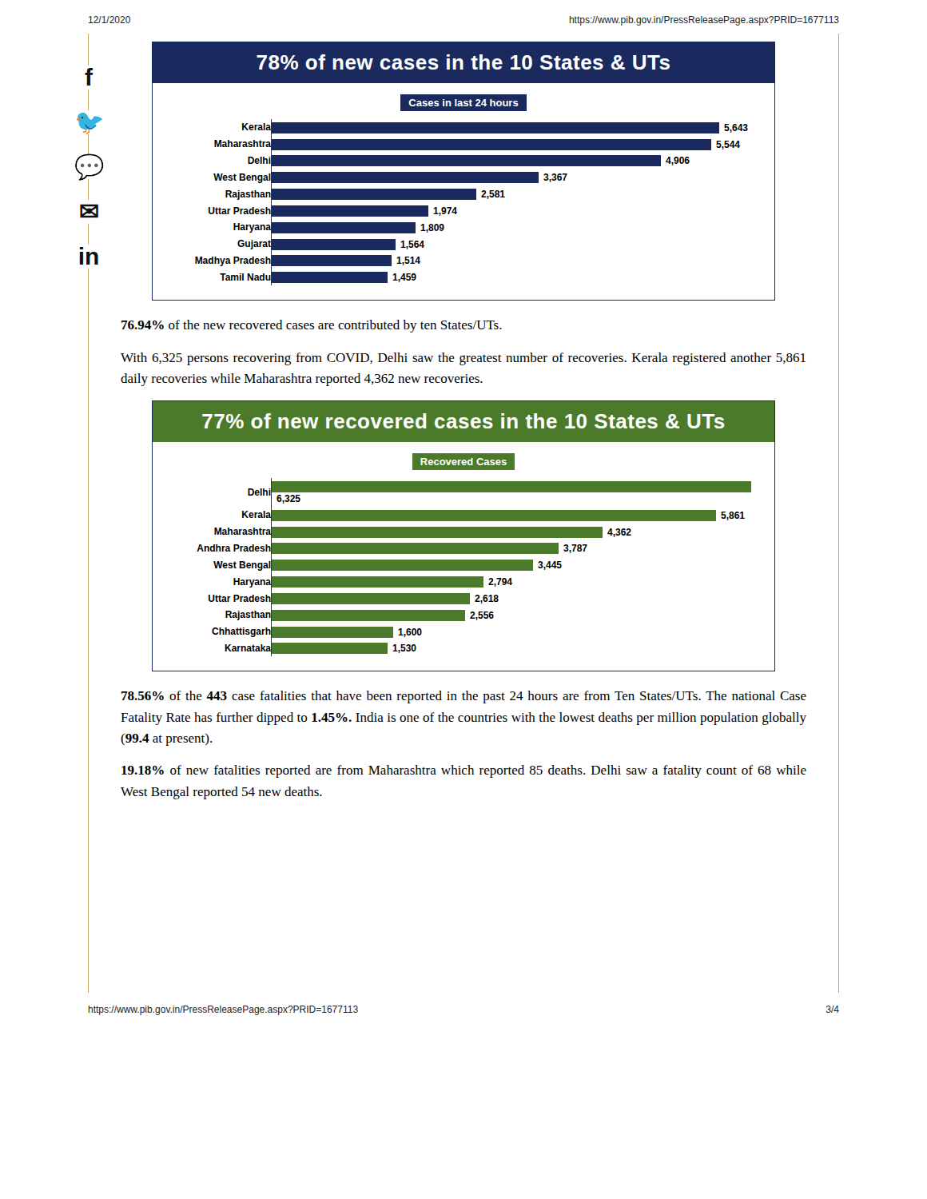12/1/2020
https://www.pib.gov.in/PressReleasePage.aspx?PRID=1677113
f 🐦 💬 ✉ in
78% of new cases in the 10 States & UTs
Cases in last 24 hours
| Kerala | 5,643 |
| Maharashtra | 5,544 |
| Delhi | 4,906 |
| West Bengal | 3,367 |
| Rajasthan | 2,581 |
| Uttar Pradesh | 1,974 |
| Haryana | 1,809 |
| Gujarat | 1,564 |
| Madhya Pradesh | 1,514 |
| Tamil Nadu | 1,459 |
76.94% of the new recovered cases are contributed by ten States/UTs.
With 6,325 persons recovering from COVID, Delhi saw the greatest number of recoveries. Kerala registered another 5,861 daily recoveries while Maharashtra reported 4,362 new recoveries.
77% of new recovered cases in the 10 States & UTs
Recovered Cases
| Delhi | 6,325 |
| Kerala | 5,861 |
| Maharashtra | 4,362 |
| Andhra Pradesh | 3,787 |
| West Bengal | 3,445 |
| Haryana | 2,794 |
| Uttar Pradesh | 2,618 |
| Rajasthan | 2,556 |
| Chhattisgarh | 1,600 |
| Karnataka | 1,530 |
78.56% of the 443 case fatalities that have been reported in the past 24 hours are from Ten States/UTs. The national Case Fatality Rate has further dipped to 1.45%. India is one of the countries with the lowest deaths per million population globally (99.4 at present).
19.18% of new fatalities reported are from Maharashtra which reported 85 deaths. Delhi saw a fatality count of 68 while West Bengal reported 54 new deaths.
https://www.pib.gov.in/PressReleasePage.aspx?PRID=1677113
3/4